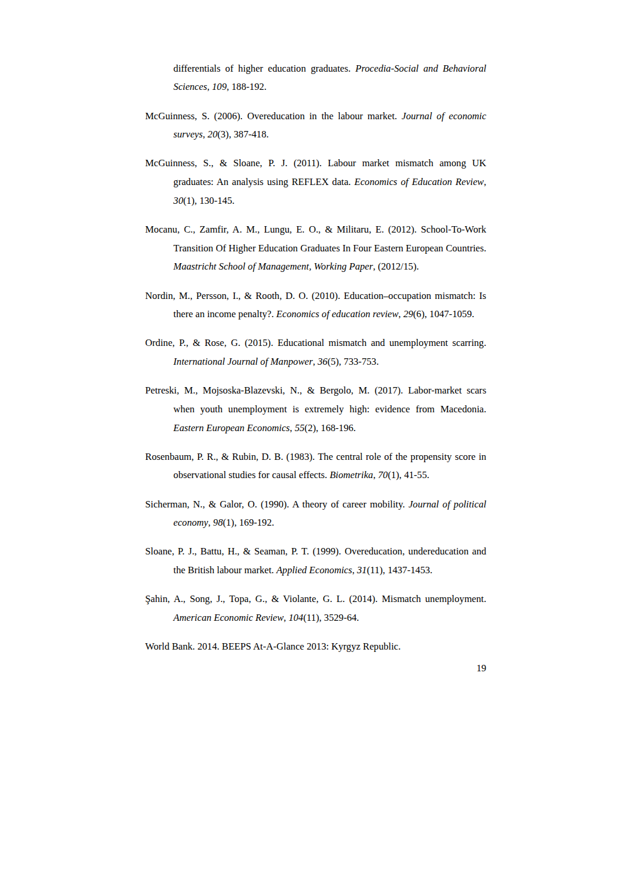differentials of higher education graduates. Procedia-Social and Behavioral Sciences, 109, 188-192.
McGuinness, S. (2006). Overeducation in the labour market. Journal of economic surveys, 20(3), 387-418.
McGuinness, S., & Sloane, P. J. (2011). Labour market mismatch among UK graduates: An analysis using REFLEX data. Economics of Education Review, 30(1), 130-145.
Mocanu, C., Zamfir, A. M., Lungu, E. O., & Militaru, E. (2012). School-To-Work Transition Of Higher Education Graduates In Four Eastern European Countries. Maastricht School of Management, Working Paper, (2012/15).
Nordin, M., Persson, I., & Rooth, D. O. (2010). Education–occupation mismatch: Is there an income penalty?. Economics of education review, 29(6), 1047-1059.
Ordine, P., & Rose, G. (2015). Educational mismatch and unemployment scarring. International Journal of Manpower, 36(5), 733-753.
Petreski, M., Mojsoska-Blazevski, N., & Bergolo, M. (2017). Labor-market scars when youth unemployment is extremely high: evidence from Macedonia. Eastern European Economics, 55(2), 168-196.
Rosenbaum, P. R., & Rubin, D. B. (1983). The central role of the propensity score in observational studies for causal effects. Biometrika, 70(1), 41-55.
Sicherman, N., & Galor, O. (1990). A theory of career mobility. Journal of political economy, 98(1), 169-192.
Sloane, P. J., Battu, H., & Seaman, P. T. (1999). Overeducation, undereducation and the British labour market. Applied Economics, 31(11), 1437-1453.
Şahin, A., Song, J., Topa, G., & Violante, G. L. (2014). Mismatch unemployment. American Economic Review, 104(11), 3529-64.
World Bank. 2014. BEEPS At-A-Glance 2013: Kyrgyz Republic.
19